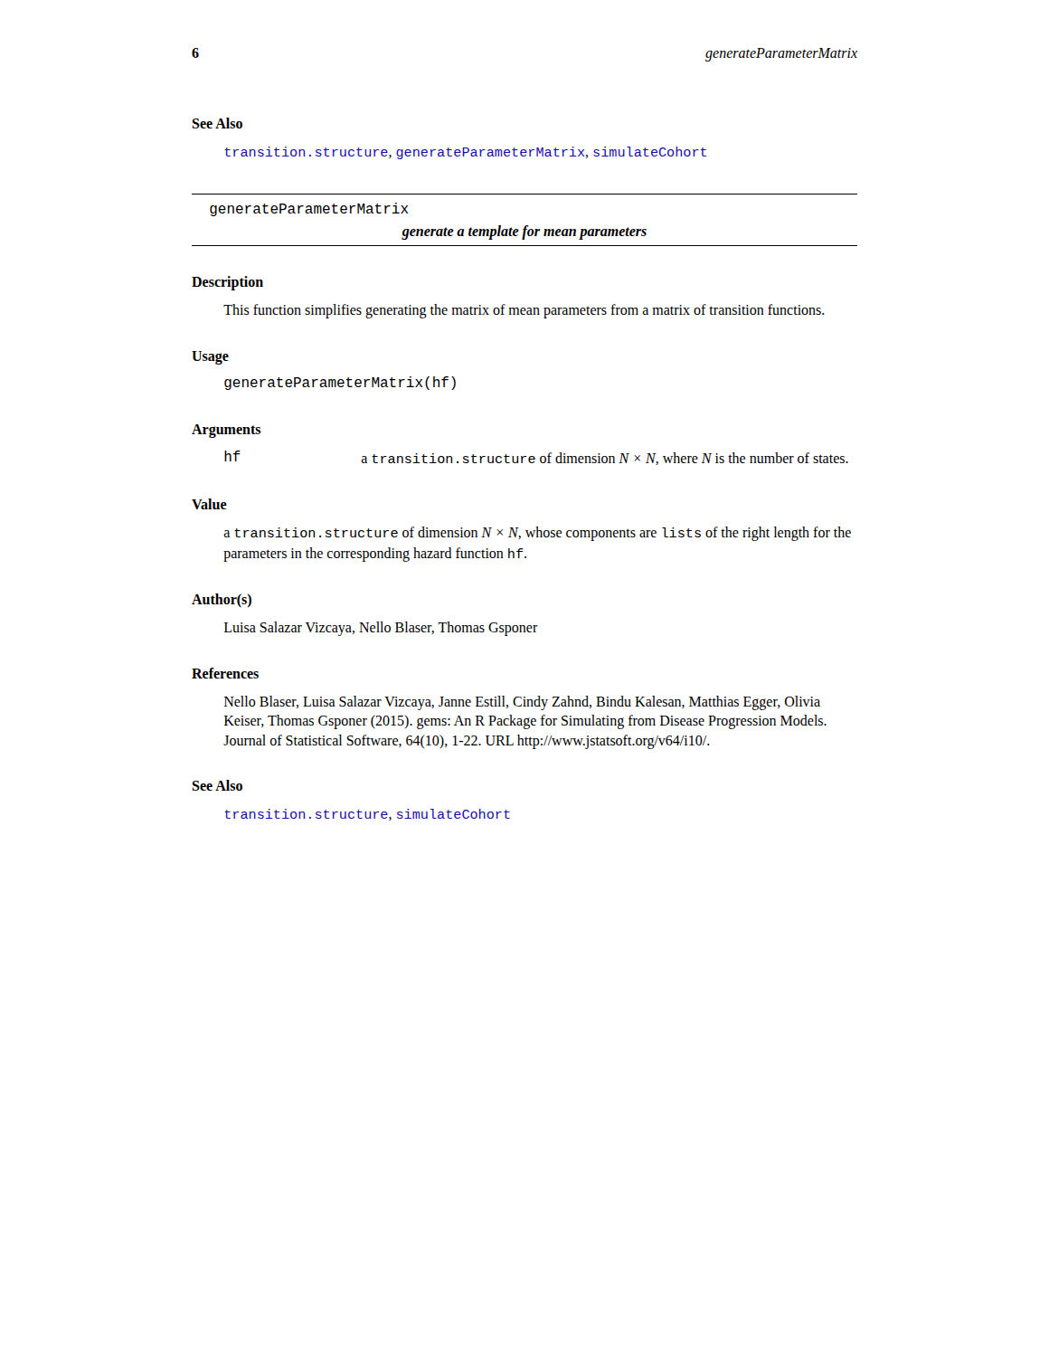6 generateParameterMatrix
See Also
transition.structure, generateParameterMatrix, simulateCohort
generateParameterMatrix
generate a template for mean parameters
Description
This function simplifies generating the matrix of mean parameters from a matrix of transition functions.
Usage
generateParameterMatrix(hf)
Arguments
hf
a transition.structure of dimension N × N, where N is the number of states.
Value
a transition.structure of dimension N × N, whose components are lists of the right length for the parameters in the corresponding hazard function hf.
Author(s)
Luisa Salazar Vizcaya, Nello Blaser, Thomas Gsponer
References
Nello Blaser, Luisa Salazar Vizcaya, Janne Estill, Cindy Zahnd, Bindu Kalesan, Matthias Egger, Olivia Keiser, Thomas Gsponer (2015). gems: An R Package for Simulating from Disease Progression Models. Journal of Statistical Software, 64(10), 1-22. URL http://www.jstatsoft.org/v64/i10/.
See Also
transition.structure, simulateCohort